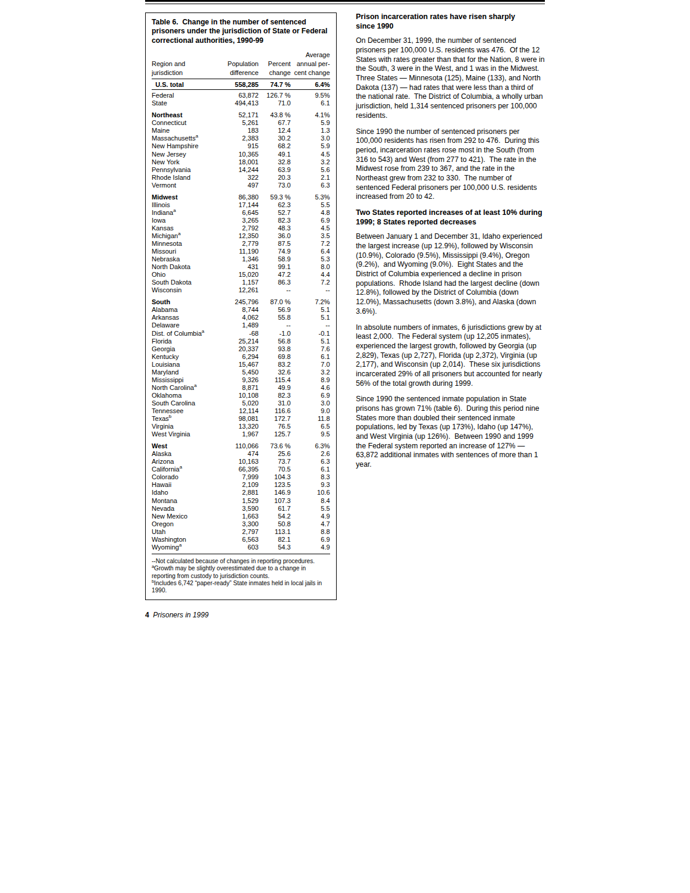Table 6. Change in the number of sentenced prisoners under the jurisdiction of State or Federal correctional authorities, 1990-99
| | | | Average |
| --- | --- | --- | --- |
| Region and | Population | Percent | annual per- |
| jurisdiction | difference | change | cent change |
| U.S. total | 558,285 | 74.7 % | 6.4% |
| Federal | 63,872 | 126.7 % | 9.5% |
| State | 494,413 | 71.0 | 6.1 |
| Northeast | 52,171 | 43.8 % | 4.1% |
| Connecticut | 5,261 | 67.7 | 5.9 |
| Maine | 183 | 12.4 | 1.3 |
| Massachusetts a | 2,383 | 30.2 | 3.0 |
| New Hampshire | 915 | 68.2 | 5.9 |
| New Jersey | 10,365 | 49.1 | 4.5 |
| New York | 18,001 | 32.8 | 3.2 |
| Pennsylvania | 14,244 | 63.9 | 5.6 |
| Rhode Island | 322 | 20.3 | 2.1 |
| Vermont | 497 | 73.0 | 6.3 |
| Midwest | 86,380 | 59.3 % | 5.3% |
| Illinois | 17,144 | 62.3 | 5.5 |
| Indiana a | 6,645 | 52.7 | 4.8 |
| Iowa | 3,265 | 82.3 | 6.9 |
| Kansas | 2,792 | 48.3 | 4.5 |
| Michigan a | 12,350 | 36.0 | 3.5 |
| Minnesota | 2,779 | 87.5 | 7.2 |
| Missouri | 11,190 | 74.9 | 6.4 |
| Nebraska | 1,346 | 58.9 | 5.3 |
| North Dakota | 431 | 99.1 | 8.0 |
| Ohio | 15,020 | 47.2 | 4.4 |
| South Dakota | 1,157 | 86.3 | 7.2 |
| Wisconsin | 12,261 | -- | -- |
| South | 245,796 | 87.0 % | 7.2% |
| Alabama | 8,744 | 56.9 | 5.1 |
| Arkansas | 4,062 | 55.8 | 5.1 |
| Delaware | 1,489 | -- | -- |
| Dist. of Columbia a | -68 | -1.0 | -0.1 |
| Florida | 25,214 | 56.8 | 5.1 |
| Georgia | 20,337 | 93.8 | 7.6 |
| Kentucky | 6,294 | 69.8 | 6.1 |
| Louisiana | 15,467 | 83.2 | 7.0 |
| Maryland | 5,450 | 32.6 | 3.2 |
| Mississippi | 9,326 | 115.4 | 8.9 |
| North Carolina a | 8,871 | 49.9 | 4.6 |
| Oklahoma | 10,108 | 82.3 | 6.9 |
| South Carolina | 5,020 | 31.0 | 3.0 |
| Tennessee | 12,114 | 116.6 | 9.0 |
| Texas b | 98,081 | 172.7 | 11.8 |
| Virginia | 13,320 | 76.5 | 6.5 |
| West Virginia | 1,967 | 125.7 | 9.5 |
| West | 110,066 | 73.6 % | 6.3% |
| Alaska | 474 | 25.6 | 2.6 |
| Arizona | 10,163 | 73.7 | 6.3 |
| California a | 66,395 | 70.5 | 6.1 |
| Colorado | 7,999 | 104.3 | 8.3 |
| Hawaii | 2,109 | 123.5 | 9.3 |
| Idaho | 2,881 | 146.9 | 10.6 |
| Montana | 1,529 | 107.3 | 8.4 |
| Nevada | 3,590 | 61.7 | 5.5 |
| New Mexico | 1,663 | 54.2 | 4.9 |
| Oregon | 3,300 | 50.8 | 4.7 |
| Utah | 2,797 | 113.1 | 8.8 |
| Washington | 6,563 | 82.1 | 6.9 |
| Wyoming a | 603 | 54.3 | 4.9 |
--Not calculated because of changes in reporting procedures.
aGrowth may be slightly overestimated due to a change in reporting from custody to jurisdiction counts.
bIncludes 6,742 “paper-ready” State inmates held in local jails in 1990.
Prison incarceration rates have risen sharply
since 1990
On December 31, 1999, the number of sentenced prisoners per 100,000 U.S. residents was 476. Of the 12 States with rates greater than that for the Nation, 8 were in the South, 3 were in the West, and 1 was in the Midwest. Three States — Minnesota (125), Maine (133), and North Dakota (137) — had rates that were less than a third of the national rate. The District of Columbia, a wholly urban jurisdiction, held 1,314 sentenced prisoners per 100,000 residents.
Since 1990 the number of sentenced prisoners per 100,000 residents has risen from 292 to 476. During this period, incarceration rates rose most in the South (from 316 to 543) and West (from 277 to 421). The rate in the Midwest rose from 239 to 367, and the rate in the Northeast grew from 232 to 330. The number of sentenced Federal prisoners per 100,000 U.S. residents increased from 20 to 42.
Two States reported increases of at least 10% during 1999; 8 States reported decreases
Between January 1 and December 31, Idaho experienced the largest increase (up 12.9%), followed by Wisconsin (10.9%), Colorado (9.5%), Mississippi (9.4%), Oregon (9.2%), and Wyoming (9.0%). Eight States and the District of Columbia experienced a decline in prison populations. Rhode Island had the largest decline (down 12.8%), followed by the District of Columbia (down 12.0%), Massachusetts (down 3.8%), and Alaska (down 3.6%).
In absolute numbers of inmates, 6 jurisdictions grew by at least 2,000. The Federal system (up 12,205 inmates), experienced the largest growth, followed by Georgia (up 2,829), Texas (up 2,727), Florida (up 2,372), Virginia (up 2,177), and Wisconsin (up 2,014). These six jurisdictions incarcerated 29% of all prisoners but accounted for nearly 56% of the total growth during 1999.
Since 1990 the sentenced inmate population in State prisons has grown 71% (table 6). During this period nine States more than doubled their sentenced inmate populations, led by Texas (up 173%), Idaho (up 147%), and West Virginia (up 126%). Between 1990 and 1999 the Federal system reported an increase of 127% — 63,872 additional inmates with sentences of more than 1 year.
4 Prisoners in 1999